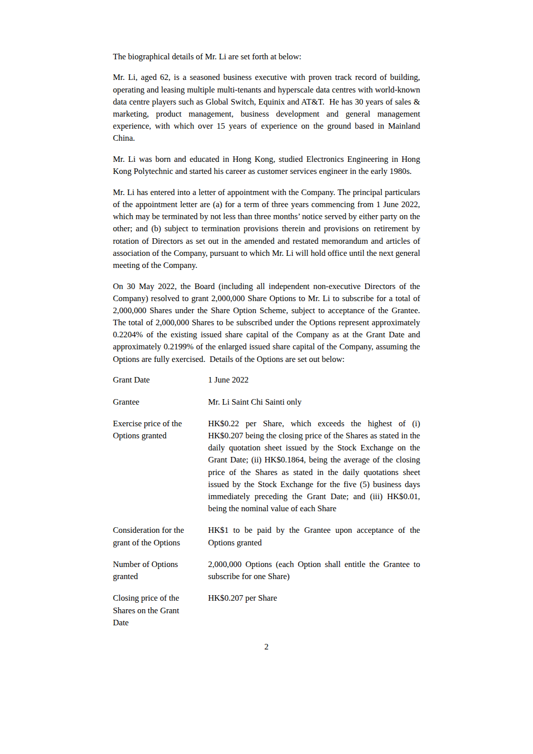The biographical details of Mr. Li are set forth at below:
Mr. Li, aged 62, is a seasoned business executive with proven track record of building, operating and leasing multiple multi-tenants and hyperscale data centres with world-known data centre players such as Global Switch, Equinix and AT&T. He has 30 years of sales & marketing, product management, business development and general management experience, with which over 15 years of experience on the ground based in Mainland China.
Mr. Li was born and educated in Hong Kong, studied Electronics Engineering in Hong Kong Polytechnic and started his career as customer services engineer in the early 1980s.
Mr. Li has entered into a letter of appointment with the Company. The principal particulars of the appointment letter are (a) for a term of three years commencing from 1 June 2022, which may be terminated by not less than three months’ notice served by either party on the other; and (b) subject to termination provisions therein and provisions on retirement by rotation of Directors as set out in the amended and restated memorandum and articles of association of the Company, pursuant to which Mr. Li will hold office until the next general meeting of the Company.
On 30 May 2022, the Board (including all independent non-executive Directors of the Company) resolved to grant 2,000,000 Share Options to Mr. Li to subscribe for a total of 2,000,000 Shares under the Share Option Scheme, subject to acceptance of the Grantee. The total of 2,000,000 Shares to be subscribed under the Options represent approximately 0.2204% of the existing issued share capital of the Company as at the Grant Date and approximately 0.2199% of the enlarged issued share capital of the Company, assuming the Options are fully exercised. Details of the Options are set out below:
| Grant Date | 1 June 2022 |
| Grantee | Mr. Li Saint Chi Sainti only |
| Exercise price of the Options granted | HK$0.22 per Share, which exceeds the highest of (i) HK$0.207 being the closing price of the Shares as stated in the daily quotation sheet issued by the Stock Exchange on the Grant Date; (ii) HK$0.1864, being the average of the closing price of the Shares as stated in the daily quotations sheet issued by the Stock Exchange for the five (5) business days immediately preceding the Grant Date; and (iii) HK$0.01, being the nominal value of each Share |
| Consideration for the grant of the Options | HK$1 to be paid by the Grantee upon acceptance of the Options granted |
| Number of Options granted | 2,000,000 Options (each Option shall entitle the Grantee to subscribe for one Share) |
| Closing price of the Shares on the Grant Date | HK$0.207 per Share |
2